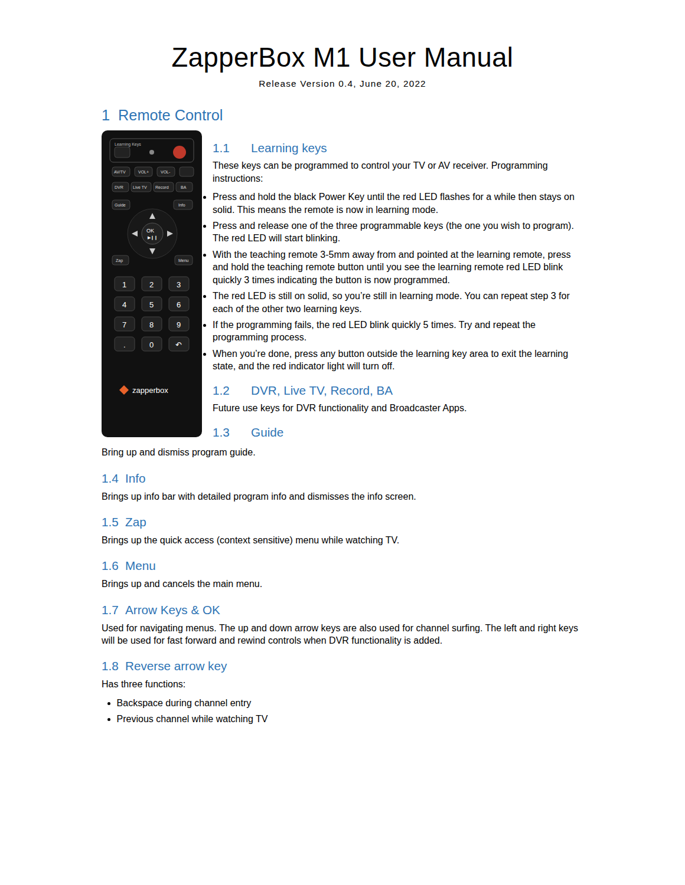ZapperBox M1 User Manual
Release Version 0.4, June 20, 2022
1 Remote Control
1.1 Learning keys
These keys can be programmed to control your TV or AV receiver. Programming instructions:
Press and hold the black Power Key until the red LED flashes for a while then stays on solid. This means the remote is now in learning mode.
Press and release one of the three programmable keys (the one you wish to program). The red LED will start blinking.
With the teaching remote 3-5mm away from and pointed at the learning remote, press and hold the teaching remote button until you see the learning remote red LED blink quickly 3 times indicating the button is now programmed.
The red LED is still on solid, so you’re still in learning mode. You can repeat step 3 for each of the other two learning keys.
If the programming fails, the red LED blink quickly 5 times. Try and repeat the programming process.
When you’re done, press any button outside the learning key area to exit the learning state, and the red indicator light will turn off.
1.2 DVR, Live TV, Record, BA
Future use keys for DVR functionality and Broadcaster Apps.
1.3 Guide
Bring up and dismiss program guide.
1.4 Info
Brings up info bar with detailed program info and dismisses the info screen.
1.5 Zap
Brings up the quick access (context sensitive) menu while watching TV.
1.6 Menu
Brings up and cancels the main menu.
1.7 Arrow Keys & OK
Used for navigating menus. The up and down arrow keys are also used for channel surfing. The left and right keys will be used for fast forward and rewind controls when DVR functionality is added.
1.8 Reverse arrow key
Has three functions:
Backspace during channel entry
Previous channel while watching TV